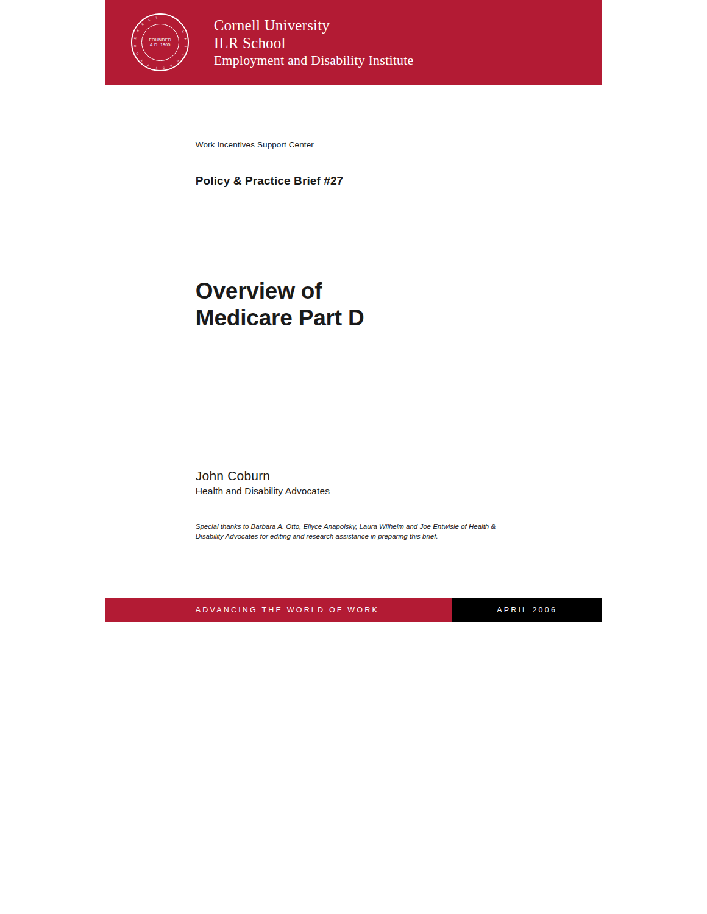C O R N E L L U N I V E R S I T Y
FOUNDED
A.D. 1865
Cornell University
ILR School
Employment and Disability Institute
Work Incentives Support Center
Policy & Practice Brief #27
Overview of
Medicare Part D
John Coburn
Health and Disability Advocates
Special thanks to Barbara A. Otto, Ellyce Anapolsky, Laura Wilhelm and Joe Entwisle of Health & Disability Advocates for editing and research assistance in preparing this brief.
ADVANCING THE WORLD OF WORK
APRIL 2006